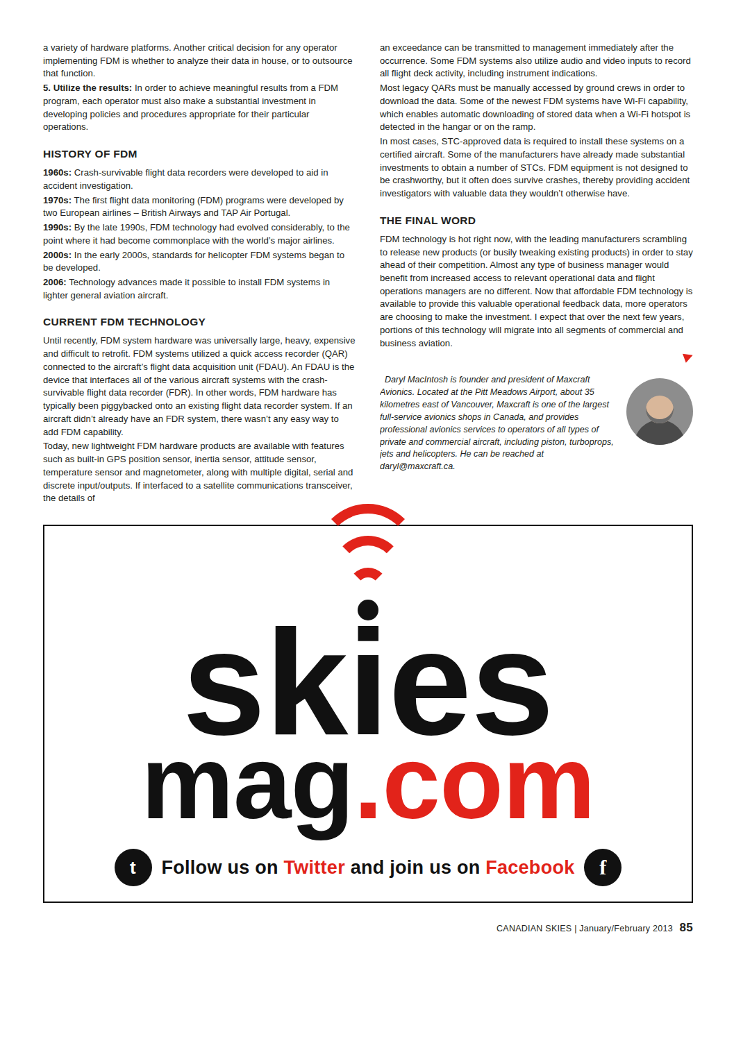a variety of hardware platforms. Another critical decision for any operator implementing FDM is whether to analyze their data in house, or to outsource that function.
5. Utilize the results: In order to achieve meaningful results from a FDM program, each operator must also make a substantial investment in developing policies and procedures appropriate for their particular operations.
History of FDM
1960s: Crash-survivable flight data recorders were developed to aid in accident investigation.
1970s: The first flight data monitoring (FDM) programs were developed by two European airlines – British Airways and TAP Air Portugal.
1990s: By the late 1990s, FDM technology had evolved considerably, to the point where it had become commonplace with the world’s major airlines.
2000s: In the early 2000s, standards for helicopter FDM systems began to be developed.
2006: Technology advances made it possible to install FDM systems in lighter general aviation aircraft.
Current FDM Technology
Until recently, FDM system hardware was universally large, heavy, expensive and difficult to retrofit. FDM systems utilized a quick access recorder (QAR) connected to the aircraft’s flight data acquisition unit (FDAU). An FDAU is the device that interfaces all of the various aircraft systems with the crash-survivable flight data recorder (FDR). In other words, FDM hardware has typically been piggybacked onto an existing flight data recorder system. If an aircraft didn’t already have an FDR system, there wasn’t any easy way to add FDM capability.
Today, new lightweight FDM hardware products are available with features such as built-in GPS position sensor, inertia sensor, attitude sensor, temperature sensor and magnetometer, along with multiple digital, serial and discrete input/outputs. If interfaced to a satellite communications transceiver, the details of
an exceedance can be transmitted to management immediately after the occurrence. Some FDM systems also utilize audio and video inputs to record all flight deck activity, including instrument indications.
Most legacy QARs must be manually accessed by ground crews in order to download the data. Some of the newest FDM systems have Wi-Fi capability, which enables automatic downloading of stored data when a Wi-Fi hotspot is detected in the hangar or on the ramp.
In most cases, STC-approved data is required to install these systems on a certified aircraft. Some of the manufacturers have already made substantial investments to obtain a number of STCs. FDM equipment is not designed to be crashworthy, but it often does survive crashes, thereby providing accident investigators with valuable data they wouldn’t otherwise have.
The Final Word
FDM technology is hot right now, with the leading manufacturers scrambling to release new products (or busily tweaking existing products) in order to stay ahead of their competition. Almost any type of business manager would benefit from increased access to relevant operational data and flight operations managers are no different. Now that affordable FDM technology is available to provide this valuable operational feedback data, more operators are choosing to make the investment. I expect that over the next few years, portions of this technology will migrate into all segments of commercial and business aviation.
Daryl MacIntosh is founder and president of Maxcraft Avionics. Located at the Pitt Meadows Airport, about 35 kilometres east of Vancouver, Maxcraft is one of the largest full-service avionics shops in Canada, and provides professional avionics services to operators of all types of private and commercial aircraft, including piston, turboprops, jets and helicopters. He can be reached at daryl@maxcraft.ca.
skies mag.com
t Follow us on Twitter and join us on Facebook f
CANADIAN SKIES | January/February 2013 85